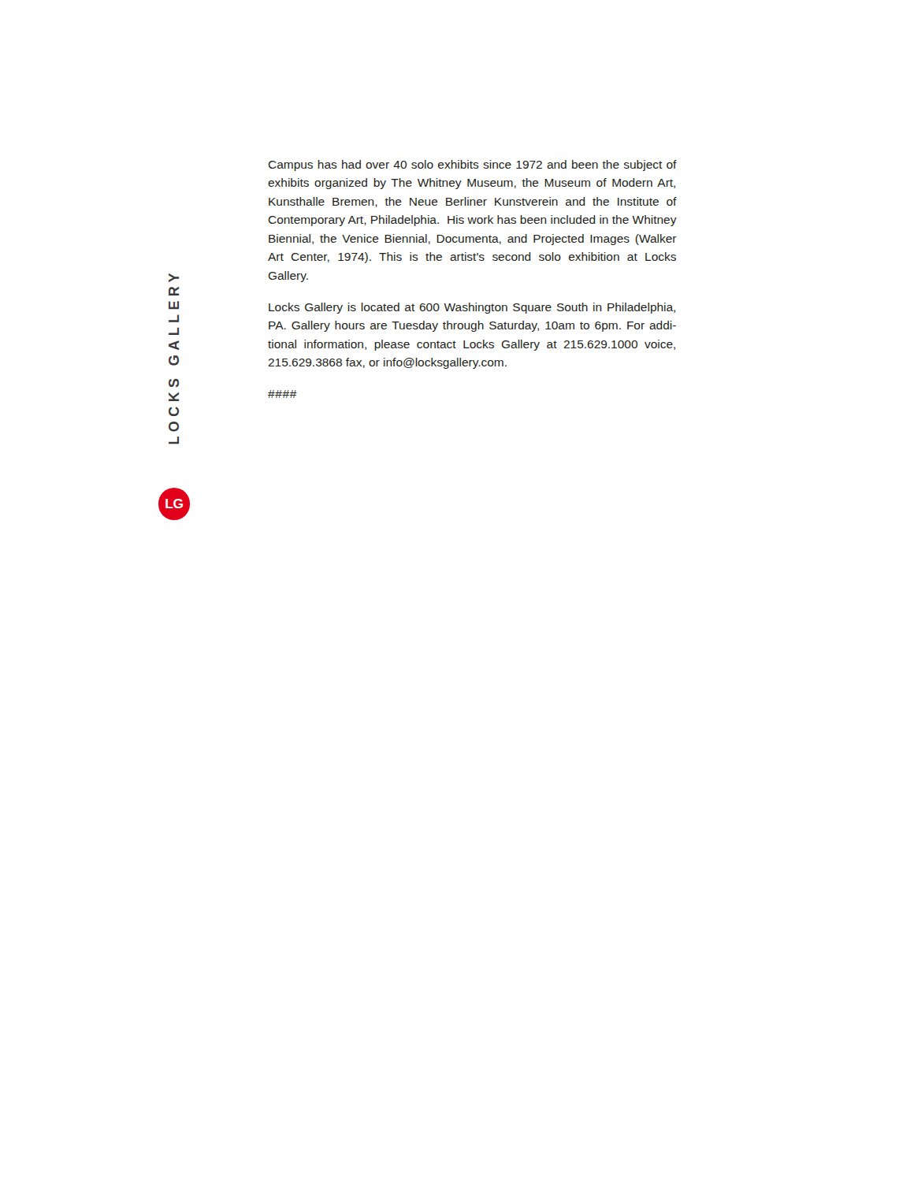LOCKS GALLERY
LG
Campus has had over 40 solo exhibits since 1972 and been the subject of exhibits organized by The Whitney Museum, the Museum of Modern Art, Kunsthalle Bremen, the Neue Berliner Kunstverein and the Institute of Contemporary Art, Philadelphia. His work has been included in the Whitney Biennial, the Venice Biennial, Documenta, and Projected Images (Walker Art Center, 1974). This is the artist's second solo exhibition at Locks Gallery.
Locks Gallery is located at 600 Washington Square South in Philadelphia, PA. Gallery hours are Tuesday through Saturday, 10am to 6pm. For additional information, please contact Locks Gallery at 215.629.1000 voice, 215.629.3868 fax, or info@locksgallery.com.
####